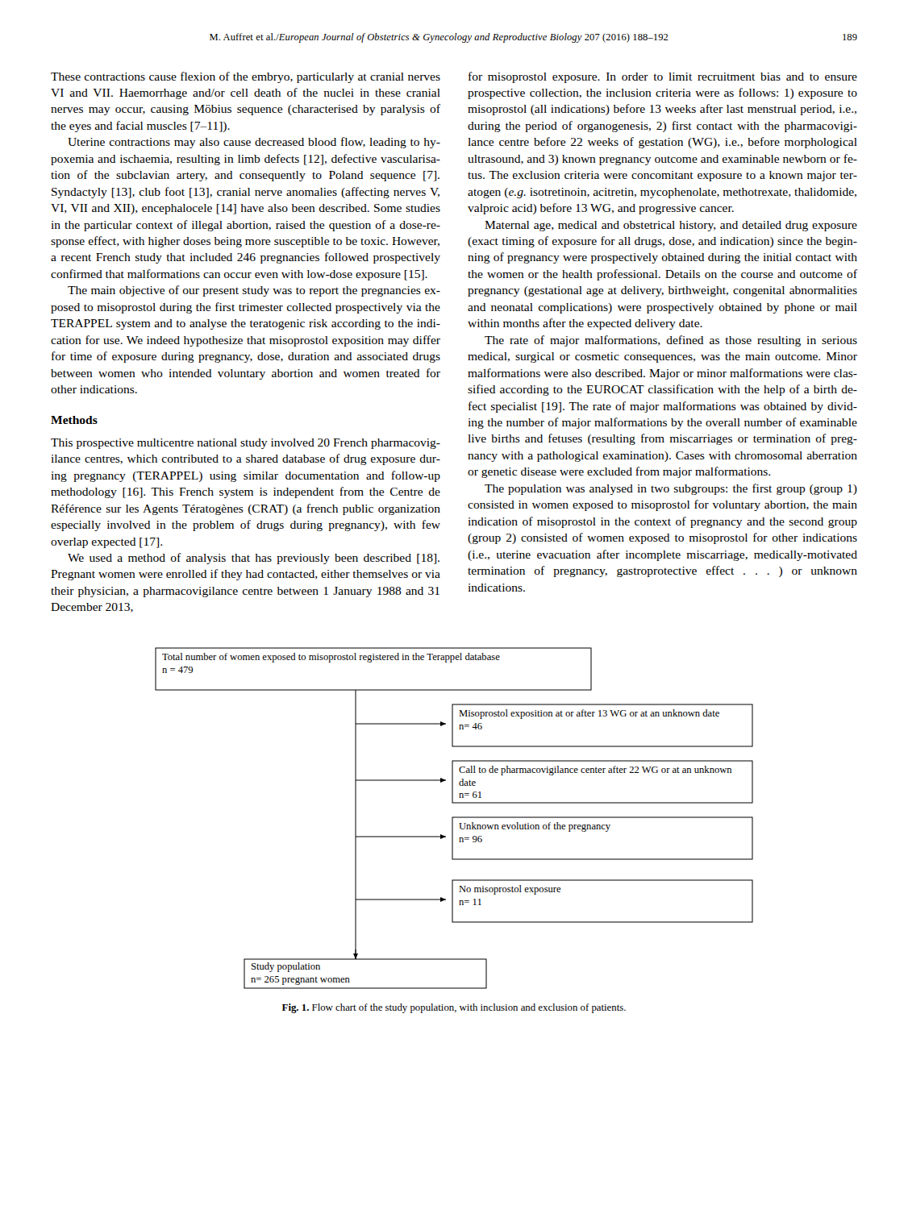M. Auffret et al./European Journal of Obstetrics & Gynecology and Reproductive Biology 207 (2016) 188–192
189
These contractions cause flexion of the embryo, particularly at cranial nerves VI and VII. Haemorrhage and/or cell death of the nuclei in these cranial nerves may occur, causing Möbius sequence (characterised by paralysis of the eyes and facial muscles [7–11]).
Uterine contractions may also cause decreased blood flow, leading to hypoxemia and ischaemia, resulting in limb defects [12], defective vascularisation of the subclavian artery, and consequently to Poland sequence [7]. Syndactyly [13], club foot [13], cranial nerve anomalies (affecting nerves V, VI, VII and XII), encephalocele [14] have also been described. Some studies in the particular context of illegal abortion, raised the question of a dose-response effect, with higher doses being more susceptible to be toxic. However, a recent French study that included 246 pregnancies followed prospectively confirmed that malformations can occur even with low-dose exposure [15].
The main objective of our present study was to report the pregnancies exposed to misoprostol during the first trimester collected prospectively via the TERAPPEL system and to analyse the teratogenic risk according to the indication for use. We indeed hypothesize that misoprostol exposition may differ for time of exposure during pregnancy, dose, duration and associated drugs between women who intended voluntary abortion and women treated for other indications.
Methods
This prospective multicentre national study involved 20 French pharmacovigilance centres, which contributed to a shared database of drug exposure during pregnancy (TERAPPEL) using similar documentation and follow-up methodology [16]. This French system is independent from the Centre de Référence sur les Agents Tératogènes (CRAT) (a french public organization especially involved in the problem of drugs during pregnancy), with few overlap expected [17].
We used a method of analysis that has previously been described [18]. Pregnant women were enrolled if they had contacted, either themselves or via their physician, a pharmacovigilance centre between 1 January 1988 and 31 December 2013,
for misoprostol exposure. In order to limit recruitment bias and to ensure prospective collection, the inclusion criteria were as follows: 1) exposure to misoprostol (all indications) before 13 weeks after last menstrual period, i.e., during the period of organogenesis, 2) first contact with the pharmacovigilance centre before 22 weeks of gestation (WG), i.e., before morphological ultrasound, and 3) known pregnancy outcome and examinable newborn or fetus. The exclusion criteria were concomitant exposure to a known major teratogen (e.g. isotretinoin, acitretin, mycophenolate, methotrexate, thalidomide, valproic acid) before 13 WG, and progressive cancer.
Maternal age, medical and obstetrical history, and detailed drug exposure (exact timing of exposure for all drugs, dose, and indication) since the beginning of pregnancy were prospectively obtained during the initial contact with the women or the health professional. Details on the course and outcome of pregnancy (gestational age at delivery, birthweight, congenital abnormalities and neonatal complications) were prospectively obtained by phone or mail within months after the expected delivery date.
The rate of major malformations, defined as those resulting in serious medical, surgical or cosmetic consequences, was the main outcome. Minor malformations were also described. Major or minor malformations were classified according to the EUROCAT classification with the help of a birth defect specialist [19]. The rate of major malformations was obtained by dividing the number of major malformations by the overall number of examinable live births and fetuses (resulting from miscarriages or termination of pregnancy with a pathological examination). Cases with chromosomal aberration or genetic disease were excluded from major malformations.
The population was analysed in two subgroups: the first group (group 1) consisted in women exposed to misoprostol for voluntary abortion, the main indication of misoprostol in the context of pregnancy and the second group (group 2) consisted of women exposed to misoprostol for other indications (i.e., uterine evacuation after incomplete miscarriage, medically-motivated termination of pregnancy, gastroprotective effect . . . ) or unknown indications.
Total number of women exposed to misoprostol registered in the Terappel database
n = 479
Misoprostol exposition at or after 13 WG or at an unknown date
n= 46
Call to de pharmacovigilance center after 22 WG or at an unknown date
n= 61
Unknown evolution of the pregnancy
n= 96
No misoprostol exposure
n= 11
Study population
n= 265 pregnant women
Fig. 1. Flow chart of the study population, with inclusion and exclusion of patients.